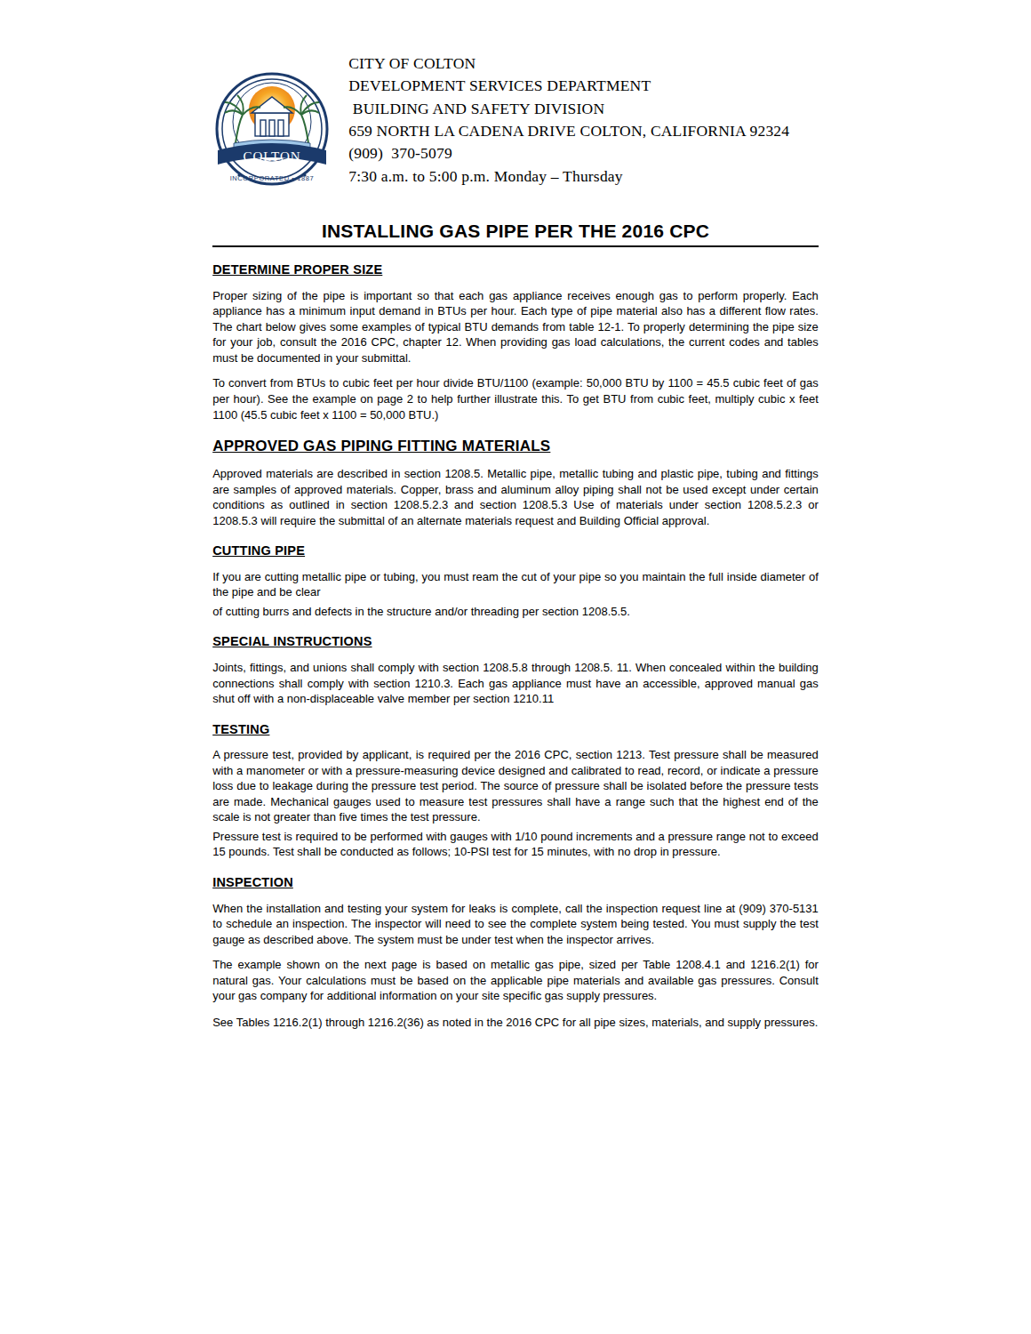COLTON INCORPORATED • 1887
CITY OF COLTON
DEVELOPMENT SERVICES DEPARTMENT
BUILDING AND SAFETY DIVISION
659 NORTH LA CADENA DRIVE COLTON, CALIFORNIA 92324
(909) 370-5079
7:30 a.m. to 5:00 p.m. Monday – Thursday
INSTALLING GAS PIPE PER THE 2016 CPC
DETERMINE PROPER SIZE
Proper sizing of the pipe is important so that each gas appliance receives enough gas to perform properly. Each appliance has a minimum input demand in BTUs per hour. Each type of pipe material also has a different flow rates. The chart below gives some examples of typical BTU demands from table 12-1. To properly determining the pipe size for your job, consult the 2016 CPC, chapter 12. When providing gas load calculations, the current codes and tables must be documented in your submittal.
To convert from BTUs to cubic feet per hour divide BTU/1100 (example: 50,000 BTU by 1100 = 45.5 cubic feet of gas per hour). See the example on page 2 to help further illustrate this. To get BTU from cubic feet, multiply cubic x feet 1100 (45.5 cubic feet x 1100 = 50,000 BTU.)
APPROVED GAS PIPING FITTING MATERIALS
Approved materials are described in section 1208.5. Metallic pipe, metallic tubing and plastic pipe, tubing and fittings are samples of approved materials. Copper, brass and aluminum alloy piping shall not be used except under certain conditions as outlined in section 1208.5.2.3 and section 1208.5.3 Use of materials under section 1208.5.2.3 or 1208.5.3 will require the submittal of an alternate materials request and Building Official approval.
CUTTING PIPE
If you are cutting metallic pipe or tubing, you must ream the cut of your pipe so you maintain the full inside diameter of the pipe and be clear
of cutting burrs and defects in the structure and/or threading per section 1208.5.5.
SPECIAL INSTRUCTIONS
Joints, fittings, and unions shall comply with section 1208.5.8 through 1208.5. 11. When concealed within the building connections shall comply with section 1210.3. Each gas appliance must have an accessible, approved manual gas shut off with a non-displaceable valve member per section 1210.11
TESTING
A pressure test, provided by applicant, is required per the 2016 CPC, section 1213. Test pressure shall be measured with a manometer or with a pressure-measuring device designed and calibrated to read, record, or indicate a pressure loss due to leakage during the pressure test period. The source of pressure shall be isolated before the pressure tests are made. Mechanical gauges used to measure test pressures shall have a range such that the highest end of the scale is not greater than five times the test pressure.
Pressure test is required to be performed with gauges with 1/10 pound increments and a pressure range not to exceed 15 pounds. Test shall be conducted as follows; 10-PSI test for 15 minutes, with no drop in pressure.
INSPECTION
When the installation and testing your system for leaks is complete, call the inspection request line at (909) 370-5131 to schedule an inspection. The inspector will need to see the complete system being tested. You must supply the test gauge as described above. The system must be under test when the inspector arrives.
The example shown on the next page is based on metallic gas pipe, sized per Table 1208.4.1 and 1216.2(1) for natural gas. Your calculations must be based on the applicable pipe materials and available gas pressures. Consult your gas company for additional information on your site specific gas supply pressures.
See Tables 1216.2(1) through 1216.2(36) as noted in the 2016 CPC for all pipe sizes, materials, and supply pressures.